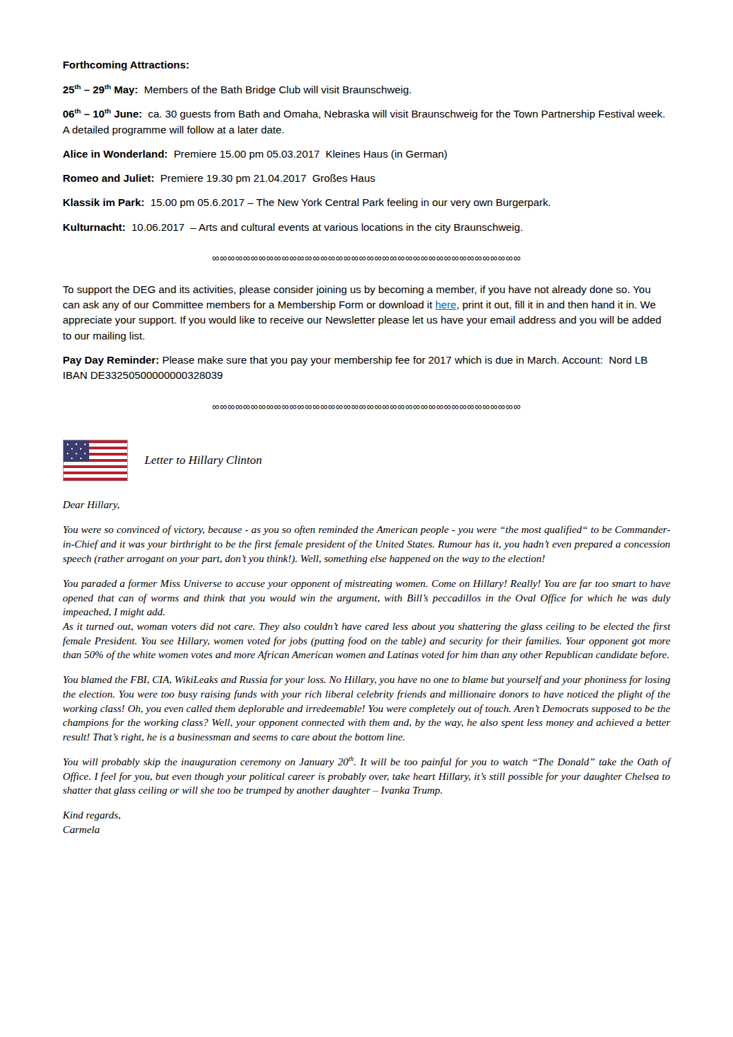Forthcoming Attractions:
25th – 29th May: Members of the Bath Bridge Club will visit Braunschweig.
06th – 10th June: ca. 30 guests from Bath and Omaha, Nebraska will visit Braunschweig for the Town Partnership Festival week. A detailed programme will follow at a later date.
Alice in Wonderland: Premiere 15.00 pm 05.03.2017 Kleines Haus (in German)
Romeo and Juliet: Premiere 19.30 pm 21.04.2017 Großes Haus
Klassik im Park: 15.00 pm 05.6.2017 – The New York Central Park feeling in our very own Burgerpark.
Kulturnacht: 10.06.2017 – Arts and cultural events at various locations in the city Braunschweig.
∞∞∞∞∞∞∞∞∞∞∞∞∞∞∞∞∞∞∞∞∞∞∞∞∞∞∞∞∞∞∞∞∞∞∞∞∞∞∞∞
To support the DEG and its activities, please consider joining us by becoming a member, if you have not already done so. You can ask any of our Committee members for a Membership Form or download it here, print it out, fill it in and then hand it in. We appreciate your support. If you would like to receive our Newsletter please let us have your email address and you will be added to our mailing list.
Pay Day Reminder: Please make sure that you pay your membership fee for 2017 which is due in March. Account: Nord LB IBAN DE33250500000000328039
∞∞∞∞∞∞∞∞∞∞∞∞∞∞∞∞∞∞∞∞∞∞∞∞∞∞∞∞∞∞∞∞∞∞∞∞∞∞∞∞
Letter to Hillary Clinton
Dear Hillary,
You were so convinced of victory, because - as you so often reminded the American people - you were “the most qualified“ to be Commander-in-Chief and it was your birthright to be the first female president of the United States. Rumour has it, you hadn’t even prepared a concession speech (rather arrogant on your part, don’t you think!). Well, something else happened on the way to the election!
You paraded a former Miss Universe to accuse your opponent of mistreating women. Come on Hillary! Really! You are far too smart to have opened that can of worms and think that you would win the argument, with Bill’s peccadillos in the Oval Office for which he was duly impeached, I might add.
As it turned out, woman voters did not care. They also couldn’t have cared less about you shattering the glass ceiling to be elected the first female President. You see Hillary, women voted for jobs (putting food on the table) and security for their families. Your opponent got more than 50% of the white women votes and more African American women and Latinas voted for him than any other Republican candidate before.
You blamed the FBI, CIA, WikiLeaks and Russia for your loss. No Hillary, you have no one to blame but yourself and your phoniness for losing the election. You were too busy raising funds with your rich liberal celebrity friends and millionaire donors to have noticed the plight of the working class! Oh, you even called them deplorable and irredeemable! You were completely out of touch. Aren’t Democrats supposed to be the champions for the working class? Well, your opponent connected with them and, by the way, he also spent less money and achieved a better result! That’s right, he is a businessman and seems to care about the bottom line.
You will probably skip the inauguration ceremony on January 20th. It will be too painful for you to watch “The Donald” take the Oath of Office. I feel for you, but even though your political career is probably over, take heart Hillary, it’s still possible for your daughter Chelsea to shatter that glass ceiling or will she too be trumped by another daughter – Ivanka Trump.
Kind regards,
Carmela